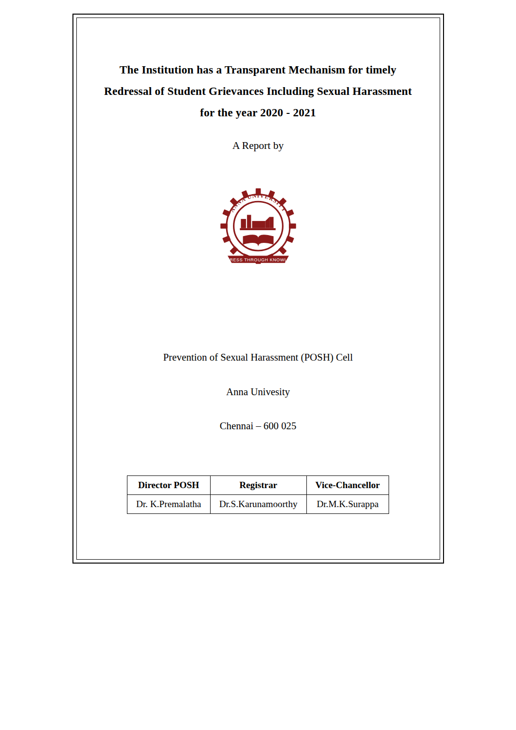The Institution has a Transparent Mechanism for timely Redressal of Student Grievances Including Sexual Harassment for the year 2020 - 2021
A Report by
Anna University emblem A cogwheel encircling a factory silhouette above an open book, with a banner reading "Progress Through Knowledge" and the words "Anna University" curved along the top. ANNA UNIVERSITY PROGRESS THROUGH KNOWLEDGE
Prevention of Sexual Harassment (POSH) Cell
Anna Univesity
Chennai – 600 025
| Director POSH | Registrar | Vice-Chancellor |
| --- | --- | --- |
| Dr. K.Premalatha | Dr.S.Karunamoorthy | Dr.M.K.Surappa |